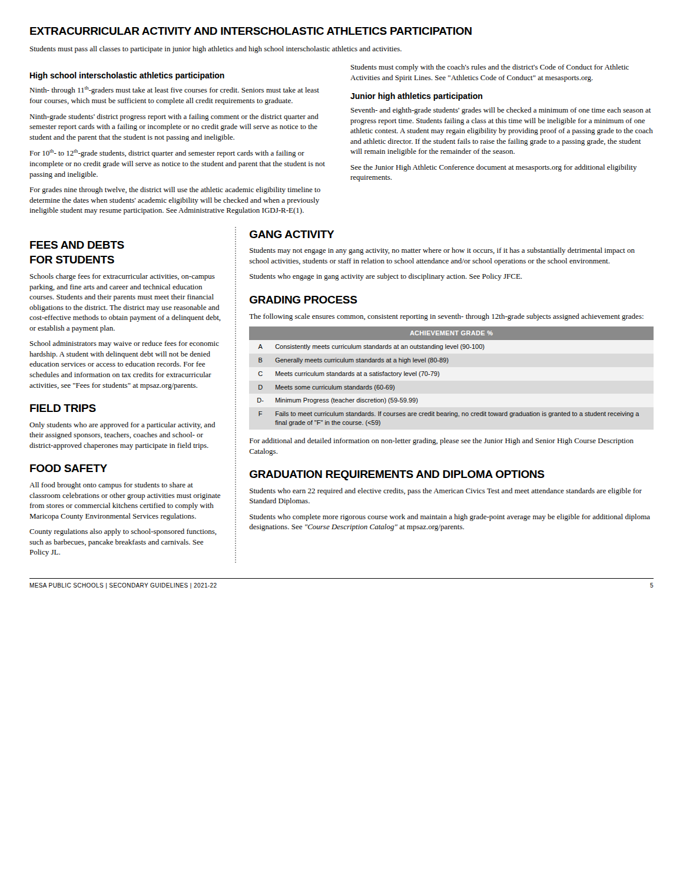Extracurricular Activity and Interscholastic Athletics Participation
Students must pass all classes to participate in junior high athletics and high school interscholastic athletics and activities.
High school interscholastic athletics participation
Ninth- through 11th-graders must take at least five courses for credit. Seniors must take at least four courses, which must be sufficient to complete all credit requirements to graduate.
Ninth-grade students' district progress report with a failing comment or the district quarter and semester report cards with a failing or incomplete or no credit grade will serve as notice to the student and the parent that the student is not passing and ineligible.
For 10th- to 12th-grade students, district quarter and semester report cards with a failing or incomplete or no credit grade will serve as notice to the student and parent that the student is not passing and ineligible.
For grades nine through twelve, the district will use the athletic academic eligibility timeline to determine the dates when students' academic eligibility will be checked and when a previously ineligible student may resume participation. See Administrative Regulation IGDJ-R-E(1).
Students must comply with the coach's rules and the district's Code of Conduct for Athletic Activities and Spirit Lines. See "Athletics Code of Conduct" at mesasports.org.
Junior high athletics participation
Seventh- and eighth-grade students' grades will be checked a minimum of one time each season at progress report time. Students failing a class at this time will be ineligible for a minimum of one athletic contest. A student may regain eligibility by providing proof of a passing grade to the coach and athletic director. If the student fails to raise the failing grade to a passing grade, the student will remain ineligible for the remainder of the season.
See the Junior High Athletic Conference document at mesasports.org for additional eligibility requirements.
Fees and Debts
for Students
Schools charge fees for extracurricular activities, on-campus parking, and fine arts and career and technical education courses. Students and their parents must meet their financial obligations to the district. The district may use reasonable and cost-effective methods to obtain payment of a delinquent debt, or establish a payment plan.
School administrators may waive or reduce fees for economic hardship. A student with delinquent debt will not be denied education services or access to education records. For fee schedules and information on tax credits for extracurricular activities, see "Fees for students" at mpsaz.org/parents.
Field Trips
Only students who are approved for a particular activity, and their assigned sponsors, teachers, coaches and school- or district-approved chaperones may participate in field trips.
Food Safety
All food brought onto campus for students to share at classroom celebrations or other group activities must originate from stores or commercial kitchens certified to comply with Maricopa County Environmental Services regulations.
County regulations also apply to school-sponsored functions, such as barbecues, pancake breakfasts and carnivals. See Policy JL.
Gang Activity
Students may not engage in any gang activity, no matter where or how it occurs, if it has a substantially detrimental impact on school activities, students or staff in relation to school attendance and/or school operations or the school environment.
Students who engage in gang activity are subject to disciplinary action. See Policy JFCE.
Grading Process
The following scale ensures common, consistent reporting in seventh- through 12th-grade subjects assigned achievement grades:
| ACHIEVEMENT GRADE % |
| --- |
| A | Consistently meets curriculum standards at an outstanding level (90-100) |
| B | Generally meets curriculum standards at a high level (80-89) |
| C | Meets curriculum standards at a satisfactory level (70-79) |
| D | Meets some curriculum standards (60-69) |
| D- | Minimum Progress (teacher discretion) (59-59.99) |
| F | Fails to meet curriculum standards. If courses are credit bearing, no credit toward graduation is granted to a student receiving a final grade of "F" in the course. (<59) |
For additional and detailed information on non-letter grading, please see the Junior High and Senior High Course Description Catalogs.
Graduation Requirements and Diploma Options
Students who earn 22 required and elective credits, pass the American Civics Test and meet attendance standards are eligible for Standard Diplomas.
Students who complete more rigorous course work and maintain a high grade-point average may be eligible for additional diploma designations. See "Course Description Catalog" at mpsaz.org/parents.
MESA PUBLIC SCHOOLS | SECONDARY GUIDELINES | 2021-22 5